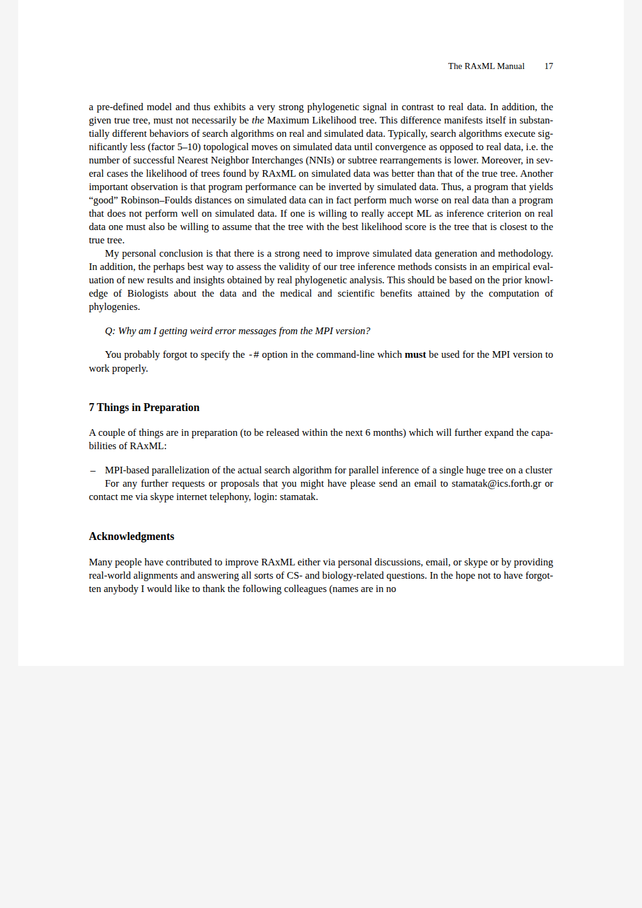The RAxML Manual 17
a pre-defined model and thus exhibits a very strong phylogenetic signal in contrast to real data. In addition, the given true tree, must not necessarily be the Maximum Likelihood tree. This difference manifests itself in substantially different behaviors of search algorithms on real and simulated data. Typically, search algorithms execute significantly less (factor 5–10) topological moves on simulated data until convergence as opposed to real data, i.e. the number of successful Nearest Neighbor Interchanges (NNIs) or subtree rearrangements is lower. Moreover, in several cases the likelihood of trees found by RAxML on simulated data was better than that of the true tree. Another important observation is that program performance can be inverted by simulated data. Thus, a program that yields “good” Robinson–Foulds distances on simulated data can in fact perform much worse on real data than a program that does not perform well on simulated data. If one is willing to really accept ML as inference criterion on real data one must also be willing to assume that the tree with the best likelihood score is the tree that is closest to the true tree.
My personal conclusion is that there is a strong need to improve simulated data generation and methodology. In addition, the perhaps best way to assess the validity of our tree inference methods consists in an empirical evaluation of new results and insights obtained by real phylogenetic analysis. This should be based on the prior knowledge of Biologists about the data and the medical and scientific benefits attained by the computation of phylogenies.
Q: Why am I getting weird error messages from the MPI version?
You probably forgot to specify the -# option in the command-line which must be used for the MPI version to work properly.
7 Things in Preparation
A couple of things are in preparation (to be released within the next 6 months) which will further expand the capabilities of RAxML:
MPI-based parallelization of the actual search algorithm for parallel inference of a single huge tree on a cluster
For any further requests or proposals that you might have please send an email to stamatak@ics.forth.gr or contact me via skype internet telephony, login: stamatak.
Acknowledgments
Many people have contributed to improve RAxML either via personal discussions, email, or skype or by providing real-world alignments and answering all sorts of CS- and biology-related questions. In the hope not to have forgotten anybody I would like to thank the following colleagues (names are in no